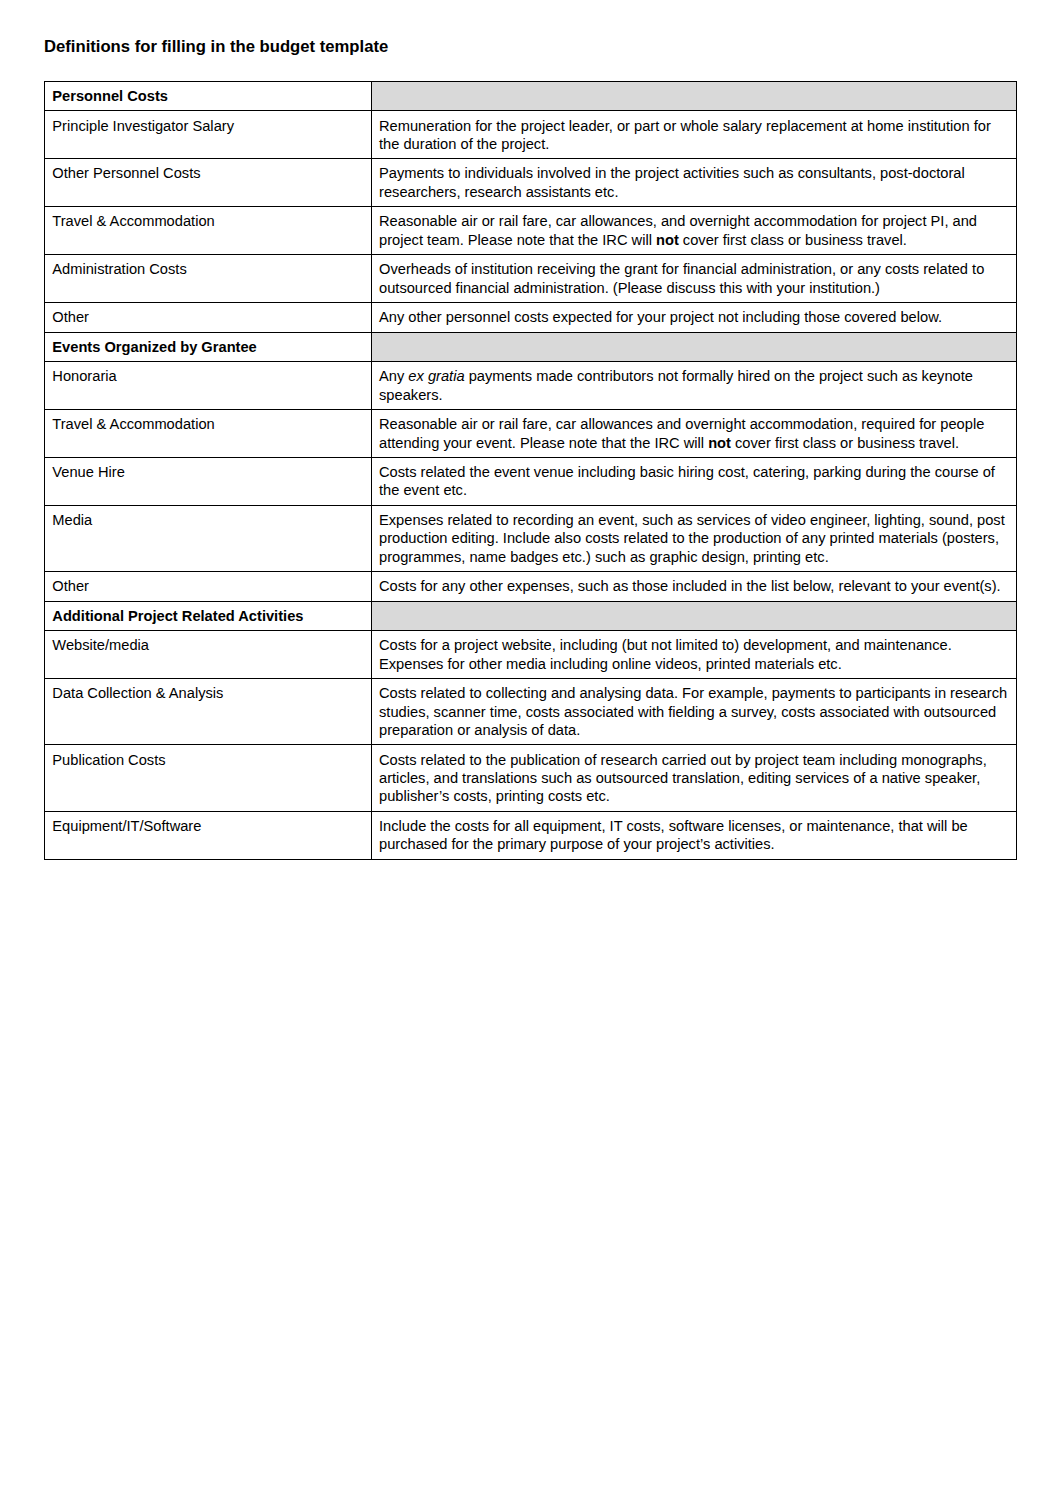Definitions for filling in the budget template
| Personnel Costs | |
| Principle Investigator Salary | Remuneration for the project leader, or part or whole salary replacement at home institution for the duration of the project. |
| Other Personnel Costs | Payments to individuals involved in the project activities such as consultants, post-doctoral researchers, research assistants etc. |
| Travel & Accommodation | Reasonable air or rail fare, car allowances, and overnight accommodation for project PI, and project team. Please note that the IRC will not cover first class or business travel. |
| Administration Costs | Overheads of institution receiving the grant for financial administration, or any costs related to outsourced financial administration. (Please discuss this with your institution.) |
| Other | Any other personnel costs expected for your project not including those covered below. |
| Events Organized by Grantee | |
| Honoraria | Any ex gratia payments made contributors not formally hired on the project such as keynote speakers. |
| Travel & Accommodation | Reasonable air or rail fare, car allowances and overnight accommodation, required for people attending your event. Please note that the IRC will not cover first class or business travel. |
| Venue Hire | Costs related the event venue including basic hiring cost, catering, parking during the course of the event etc. |
| Media | Expenses related to recording an event, such as services of video engineer, lighting, sound, post production editing. Include also costs related to the production of any printed materials (posters, programmes, name badges etc.) such as graphic design, printing etc. |
| Other | Costs for any other expenses, such as those included in the list below, relevant to your event(s). |
| Additional Project Related Activities | |
| Website/media | Costs for a project website, including (but not limited to) development, and maintenance. Expenses for other media including online videos, printed materials etc. |
| Data Collection & Analysis | Costs related to collecting and analysing data. For example, payments to participants in research studies, scanner time, costs associated with fielding a survey, costs associated with outsourced preparation or analysis of data. |
| Publication Costs | Costs related to the publication of research carried out by project team including monographs, articles, and translations such as outsourced translation, editing services of a native speaker, publisher’s costs, printing costs etc. |
| Equipment/IT/Software | Include the costs for all equipment, IT costs, software licenses, or maintenance, that will be purchased for the primary purpose of your project’s activities. |